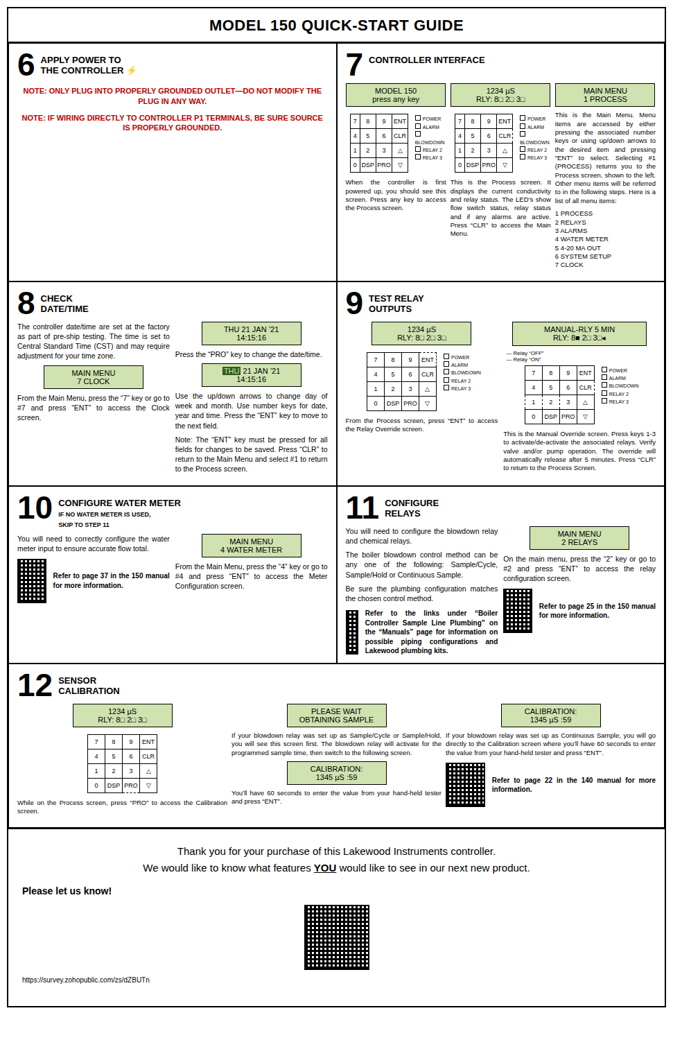MODEL 150 QUICK-START GUIDE
6
APPLY POWER TO
THE CONTROLLER ⚡
NOTE: ONLY PLUG INTO PROPERLY GROUNDED OUTLET—DO NOT MODIFY THE PLUG IN ANY WAY.
NOTE: IF WIRING DIRECTLY TO CONTROLLER P1 TERMINALS, BE SURE SOURCE IS PROPERLY GROUNDED.
7
CONTROLLER INTERFACE
MODEL 150
press any key
| 7 | 8 | 9 | ENT |
| 4 | 5 | 6 | CLR |
| 1 | 2 | 3 | △ |
| 0 | DSP | PRO | ▽ |
POWER
ALARM
BLOWDOWN
RELAY 2
RELAY 3
When the controller is first powered up, you should see this screen. Press any key to access the Process screen.
1234 µS
RLY: 8□ 2□ 3□
| 7 | 8 | 9 | ENT |
| 4 | 5 | 6 | CLR |
| 1 | 2 | 3 | △ |
| 0 | DSP | PRO | ▽ |
POWER
ALARM
BLOWDOWN
RELAY 2
RELAY 3
This is the Process screen. It displays the current conductivity and relay status. The LED’s show flow switch status, relay status and if any alarms are active. Press “CLR” to access the Main Menu.
MAIN MENU
1 PROCESS
This is the Main Menu. Menu items are accessed by either pressing the associated number keys or using up/down arrows to the desired item and pressing “ENT” to select. Selecting #1 (PROCESS) returns you to the Process screen, shown to the left. Other menu items will be referred to in the following steps. Here is a list of all menu items:
1 PROCESS
2 RELAYS
3 ALARMS
4 WATER METER
5 4-20 MA OUT
6 SYSTEM SETUP
7 CLOCK
8
CHECK
DATE/TIME
The controller date/time are set at the factory as part of pre-ship testing. The time is set to Central Standard Time (CST) and may require adjustment for your time zone.
MAIN MENU
7 CLOCK
From the Main Menu, press the “7” key or go to #7 and press “ENT” to access the Clock screen.
THU 21 JAN ’21
14:15:16
Press the “PRO” key to change the date/time.
THU 21 JAN ’21
14:15:16
Use the up/down arrows to change day of week and month. Use number keys for date, year and time. Press the “ENT” key to move to the next field.
Note: The “ENT” key must be pressed for all fields for changes to be saved. Press “CLR” to return to the Main Menu and select #1 to return to the Process screen.
9
TEST RELAY
OUTPUTS
1234 µS
RLY: 8□ 2□ 3□
| 7 | 8 | 9 | ENT |
| 4 | 5 | 6 | CLR |
| 1 | 2 | 3 | △ |
| 0 | DSP | PRO | ▽ |
POWER
ALARM
BLOWDOWN
RELAY 2
RELAY 3
From the Process screen, press “ENT” to access the Relay Override screen.
MANUAL-RLY 5 MIN
RLY: 8■ 2□ 3□◂
— Relay “OFF”
— Relay “ON”
| 7 | 8 | 9 | ENT |
| 4 | 5 | 6 | CLR |
| 1 | 2 | 3 | △ |
| 0 | DSP | PRO | ▽ |
POWER
ALARM
BLOWDOWN
RELAY 2
RELAY 3
This is the Manual Override screen. Press keys 1-3 to activate/de-activate the associated relays. Verify valve and/or pump operation. The override will automatically release after 5 minutes. Press “CLR” to return to the Process Screen.
10
CONFIGURE WATER METER
IF NO WATER METER IS USED,
SKIP TO STEP 11
You will need to correctly configure the water meter input to ensure accurate flow total.
Refer to page 37 in the 150 manual for more information.
MAIN MENU
4 WATER METER
From the Main Menu, press the “4” key or go to #4 and press “ENT” to access the Meter Configuration screen.
11
CONFIGURE
RELAYS
You will need to configure the blowdown relay and chemical relays.
The boiler blowdown control method can be any one of the following: Sample/Cycle, Sample/Hold or Continuous Sample.
Be sure the plumbing configuration matches the chosen control method.
Refer to the links under “Boiler Controller Sample Line Plumbing” on the “Manuals” page for information on possible piping configurations and Lakewood plumbing kits.
MAIN MENU
2 RELAYS
On the main menu, press the “2” key or go to #2 and press “ENT” to access the relay configuration screen.
Refer to page 25 in the 150 manual for more information.
12
SENSOR
CALIBRATION
1234 µS
RLY: 8□ 2□ 3□
| 7 | 8 | 9 | ENT |
| 4 | 5 | 6 | CLR |
| 1 | 2 | 3 | △ |
| 0 | DSP | PRO | ▽ |
While on the Process screen, press “PRO” to access the Calibration screen.
PLEASE WAIT
OBTAINING SAMPLE
If your blowdown relay was set up as Sample/Cycle or Sample/Hold, you will see this screen first. The blowdown relay will activate for the programmed sample time, then switch to the following screen.
CALIBRATION:
1345 µS :59
You’ll have 60 seconds to enter the value from your hand-held tester and press “ENT”.
CALIBRATION:
1345 µS :59
If your blowdown relay was set up as Continuous Sample, you will go directly to the Calibration screen where you’ll have 60 seconds to enter the value from your hand-held tester and press “ENT”.
Refer to page 22 in the 140 manual for more information.
Thank you for your purchase of this Lakewood Instruments controller.
We would like to know what features YOU would like to see in our next new product.
Please let us know!
https://survey.zohopublic.com/zs/dZBUTn